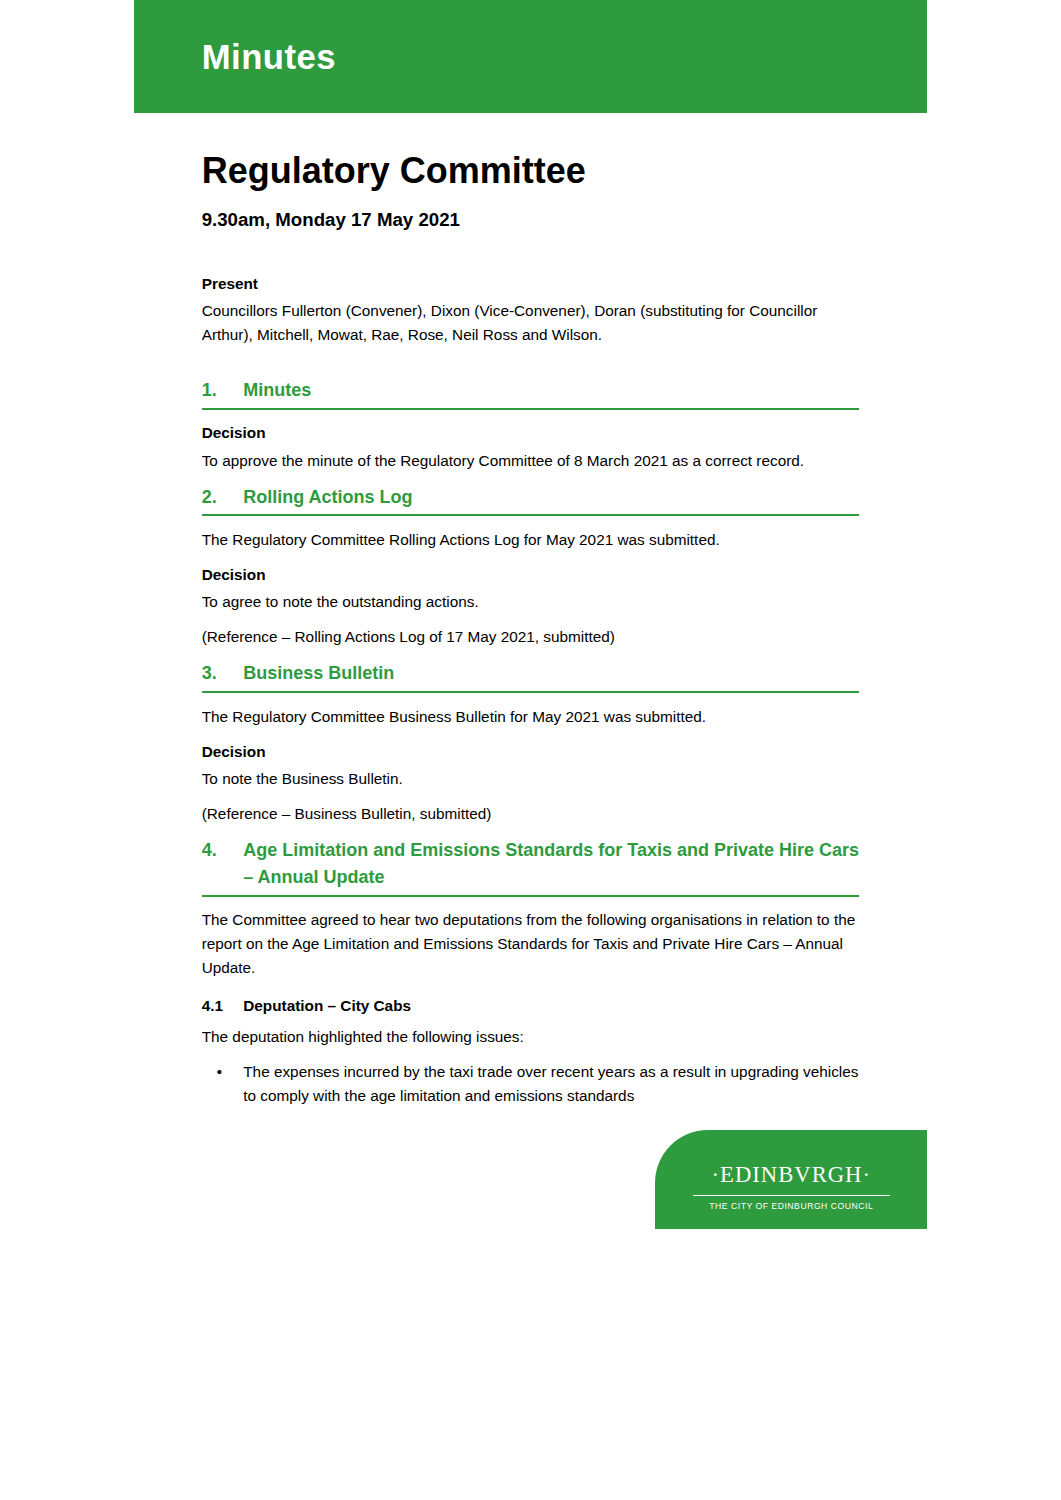Minutes
Regulatory Committee
9.30am, Monday 17 May 2021
Present
Councillors Fullerton (Convener), Dixon (Vice-Convener), Doran (substituting for Councillor Arthur), Mitchell, Mowat, Rae, Rose, Neil Ross and Wilson.
1. Minutes
Decision
To approve the minute of the Regulatory Committee of 8 March 2021 as a correct record.
2. Rolling Actions Log
The Regulatory Committee Rolling Actions Log for May 2021 was submitted.
Decision
To agree to note the outstanding actions.
(Reference – Rolling Actions Log of 17 May 2021, submitted)
3. Business Bulletin
The Regulatory Committee Business Bulletin for May 2021 was submitted.
Decision
To note the Business Bulletin.
(Reference – Business Bulletin, submitted)
4. Age Limitation and Emissions Standards for Taxis and Private Hire Cars – Annual Update
The Committee agreed to hear two deputations from the following organisations in relation to the report on the Age Limitation and Emissions Standards for Taxis and Private Hire Cars – Annual Update.
4.1 Deputation – City Cabs
The deputation highlighted the following issues:
The expenses incurred by the taxi trade over recent years as a result in upgrading vehicles to comply with the age limitation and emissions standards
·EDINBVRGH·
THE CITY OF EDINBURGH COUNCIL